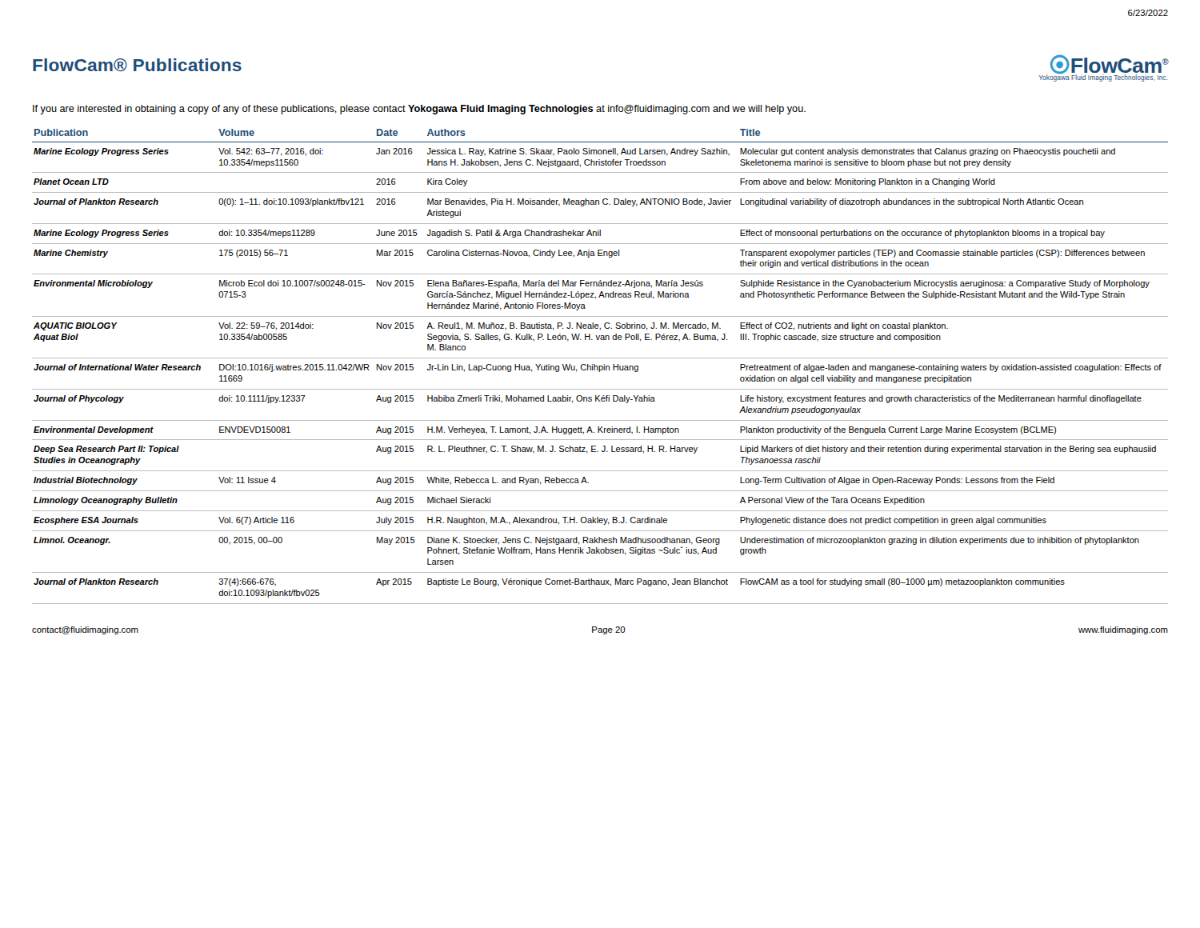6/23/2022
FlowCam® Publications
⦿FlowCam®
Yokogawa Fluid Imaging Technologies, Inc.
If you are interested in obtaining a copy of any of these publications, please contact Yokogawa Fluid Imaging Technologies at info@fluidimaging.com and we will help you.
| Publication | Volume | Date | Authors | Title |
| --- | --- | --- | --- | --- |
| Marine Ecology Progress Series | Vol. 542: 63–77, 2016, doi: 10.3354/meps11560 | Jan 2016 | Jessica L. Ray, Katrine S. Skaar, Paolo Simonell, Aud Larsen, Andrey Sazhin, Hans H. Jakobsen, Jens C. Nejstgaard, Christofer Troedsson | Molecular gut content analysis demonstrates that Calanus grazing on Phaeocystis pouchetii and Skeletonema marinoi is sensitive to bloom phase but not prey density |
| Planet Ocean LTD | | 2016 | Kira Coley | From above and below: Monitoring Plankton in a Changing World |
| Journal of Plankton Research | 0(0): 1–11. doi:10.1093/plankt/fbv121 | 2016 | Mar Benavides, Pia H. Moisander, Meaghan C. Daley, ANTONIO Bode, Javier Aristegui | Longitudinal variability of diazotroph abundances in the subtropical North Atlantic Ocean |
| Marine Ecology Progress Series | doi: 10.3354/meps11289 | June 2015 | Jagadish S. Patil & Arga Chandrashekar Anil | Effect of monsoonal perturbations on the occurance of phytoplankton blooms in a tropical bay |
| Marine Chemistry | 175 (2015) 56–71 | Mar 2015 | Carolina Cisternas-Novoa, Cindy Lee, Anja Engel | Transparent exopolymer particles (TEP) and Coomassie stainable particles (CSP): Differences between their origin and vertical distributions in the ocean |
| Environmental Microbiology | Microb Ecol doi 10.1007/s00248-015-0715-3 | Nov 2015 | Elena Bañares-España, María del Mar Fernández-Arjona, María Jesús García-Sánchez, Miguel Hernández-López, Andreas Reul, Mariona Hernández Mariné, Antonio Flores-Moya | Sulphide Resistance in the Cyanobacterium Microcystis aeruginosa: a Comparative Study of Morphology and Photosynthetic Performance Between the Sulphide-Resistant Mutant and the Wild-Type Strain |
| AQUATIC BIOLOGY Aquat Biol | Vol. 22: 59–76, 2014doi: 10.3354/ab00585 | Nov 2015 | A. Reul1, M. Muñoz, B. Bautista, P. J. Neale, C. Sobrino, J. M. Mercado, M. Segovia, S. Salles, G. Kulk, P. León, W. H. van de Poll, E. Pérez, A. Buma, J. M. Blanco | Effect of CO2, nutrients and light on coastal plankton. III. Trophic cascade, size structure and composition |
| Journal of International Water Research | DOI:10.1016/j.watres.2015.11.042/WR 11669 | Nov 2015 | Jr-Lin Lin, Lap-Cuong Hua, Yuting Wu, Chihpin Huang | Pretreatment of algae-laden and manganese-containing waters by oxidation-assisted coagulation: Effects of oxidation on algal cell viability and manganese precipitation |
| Journal of Phycology | doi: 10.1111/jpy.12337 | Aug 2015 | Habiba Zmerli Triki, Mohamed Laabir, Ons Kéfi Daly-Yahia | Life history, excystment features and growth characteristics of the Mediterranean harmful dinoflagellate Alexandrium pseudogonyaulax |
| Environmental Development | ENVDEVD150081 | Aug 2015 | H.M. Verheyea, T. Lamont, J.A. Huggett, A. Kreinerd, I. Hampton | Plankton productivity of the Benguela Current Large Marine Ecosystem (BCLME) |
| Deep Sea Research Part II: Topical Studies in Oceanography | | Aug 2015 | R. L. Pleuthner, C. T. Shaw, M. J. Schatz, E. J. Lessard, H. R. Harvey | Lipid Markers of diet history and their retention during experimental starvation in the Bering sea euphausiid Thysanoessa raschii |
| Industrial Biotechnology | Vol: 11 Issue 4 | Aug 2015 | White, Rebecca L. and Ryan, Rebecca A. | Long-Term Cultivation of Algae in Open-Raceway Ponds: Lessons from the Field |
| Limnology Oceanography Bulletin | | Aug 2015 | Michael Sieracki | A Personal View of the Tara Oceans Expedition |
| Ecosphere ESA Journals | Vol. 6(7) Article 116 | July 2015 | H.R. Naughton, M.A., Alexandrou, T.H. Oakley, B.J. Cardinale | Phylogenetic distance does not predict competition in green algal communities |
| Limnol. Oceanogr. | 00, 2015, 00–00 | May 2015 | Diane K. Stoecker, Jens C. Nejstgaard, Rakhesh Madhusoodhanan, Georg Pohnert, Stefanie Wolfram, Hans Henrik Jakobsen, Sigitas ~Sulcˇ ius, Aud Larsen | Underestimation of microzooplankton grazing in dilution experiments due to inhibition of phytoplankton growth |
| Journal of Plankton Research | 37(4):666-676, doi:10.1093/plankt/fbv025 | Apr 2015 | Baptiste Le Bourg, Véronique Cornet-Barthaux, Marc Pagano, Jean Blanchot | FlowCAM as a tool for studying small (80–1000 µm) metazooplankton communities |
contact@fluidimaging.com
Page 20
www.fluidimaging.com